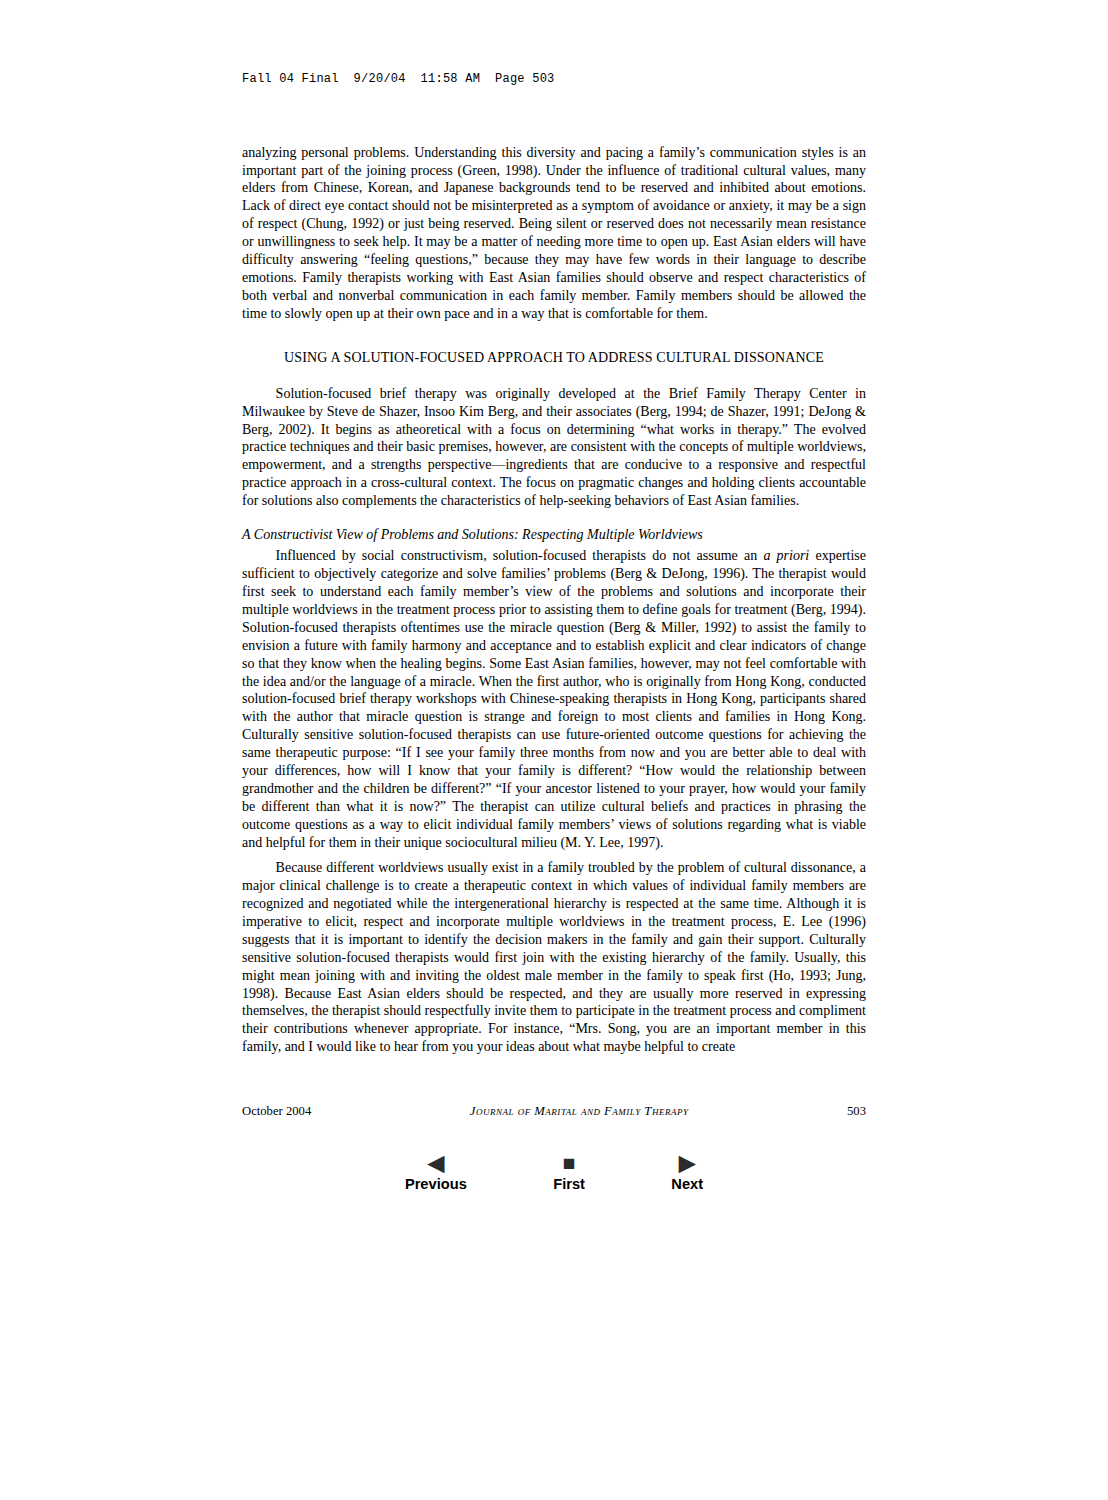Fall 04 Final 9/20/04 11:58 AM Page 503
analyzing personal problems. Understanding this diversity and pacing a family’s communication styles is an important part of the joining process (Green, 1998). Under the influence of traditional cultural values, many elders from Chinese, Korean, and Japanese backgrounds tend to be reserved and inhibited about emotions. Lack of direct eye contact should not be misinterpreted as a symptom of avoidance or anxiety, it may be a sign of respect (Chung, 1992) or just being reserved. Being silent or reserved does not necessarily mean resistance or unwillingness to seek help. It may be a matter of needing more time to open up. East Asian elders will have difficulty answering “feeling questions,” because they may have few words in their language to describe emotions. Family therapists working with East Asian families should observe and respect characteristics of both verbal and nonverbal communication in each family member. Family members should be allowed the time to slowly open up at their own pace and in a way that is comfortable for them.
Using a Solution-Focused Approach to Address Cultural Dissonance
Solution-focused brief therapy was originally developed at the Brief Family Therapy Center in Milwaukee by Steve de Shazer, Insoo Kim Berg, and their associates (Berg, 1994; de Shazer, 1991; DeJong & Berg, 2002). It begins as atheoretical with a focus on determining “what works in therapy.” The evolved practice techniques and their basic premises, however, are consistent with the concepts of multiple worldviews, empowerment, and a strengths perspective—ingredients that are conducive to a responsive and respectful practice approach in a cross-cultural context. The focus on pragmatic changes and holding clients accountable for solutions also complements the characteristics of help-seeking behaviors of East Asian families.
A Constructivist View of Problems and Solutions: Respecting Multiple Worldviews
Influenced by social constructivism, solution-focused therapists do not assume an a priori expertise sufficient to objectively categorize and solve families’ problems (Berg & DeJong, 1996). The therapist would first seek to understand each family member’s view of the problems and solutions and incorporate their multiple worldviews in the treatment process prior to assisting them to define goals for treatment (Berg, 1994). Solution-focused therapists oftentimes use the miracle question (Berg & Miller, 1992) to assist the family to envision a future with family harmony and acceptance and to establish explicit and clear indicators of change so that they know when the healing begins. Some East Asian families, however, may not feel comfortable with the idea and/or the language of a miracle. When the first author, who is originally from Hong Kong, conducted solution-focused brief therapy workshops with Chinese-speaking therapists in Hong Kong, participants shared with the author that miracle question is strange and foreign to most clients and families in Hong Kong. Culturally sensitive solution-focused therapists can use future-oriented outcome questions for achieving the same therapeutic purpose: “If I see your family three months from now and you are better able to deal with your differences, how will I know that your family is different? “How would the relationship between grandmother and the children be different?” “If your ancestor listened to your prayer, how would your family be different than what it is now?” The therapist can utilize cultural beliefs and practices in phrasing the outcome questions as a way to elicit individual family members’ views of solutions regarding what is viable and helpful for them in their unique sociocultural milieu (M. Y. Lee, 1997).
Because different worldviews usually exist in a family troubled by the problem of cultural dissonance, a major clinical challenge is to create a therapeutic context in which values of individual family members are recognized and negotiated while the intergenerational hierarchy is respected at the same time. Although it is imperative to elicit, respect and incorporate multiple worldviews in the treatment process, E. Lee (1996) suggests that it is important to identify the decision makers in the family and gain their support. Culturally sensitive solution-focused therapists would first join with the existing hierarchy of the family. Usually, this might mean joining with and inviting the oldest male member in the family to speak first (Ho, 1993; Jung, 1998). Because East Asian elders should be respected, and they are usually more reserved in expressing themselves, the therapist should respectfully invite them to participate in the treatment process and compliment their contributions whenever appropriate. For instance, “Mrs. Song, you are an important member in this family, and I would like to hear from you your ideas about what maybe helpful to create
October 2004 Journal of Marital and Family Therapy 503
◀Previous ■First ▶Next